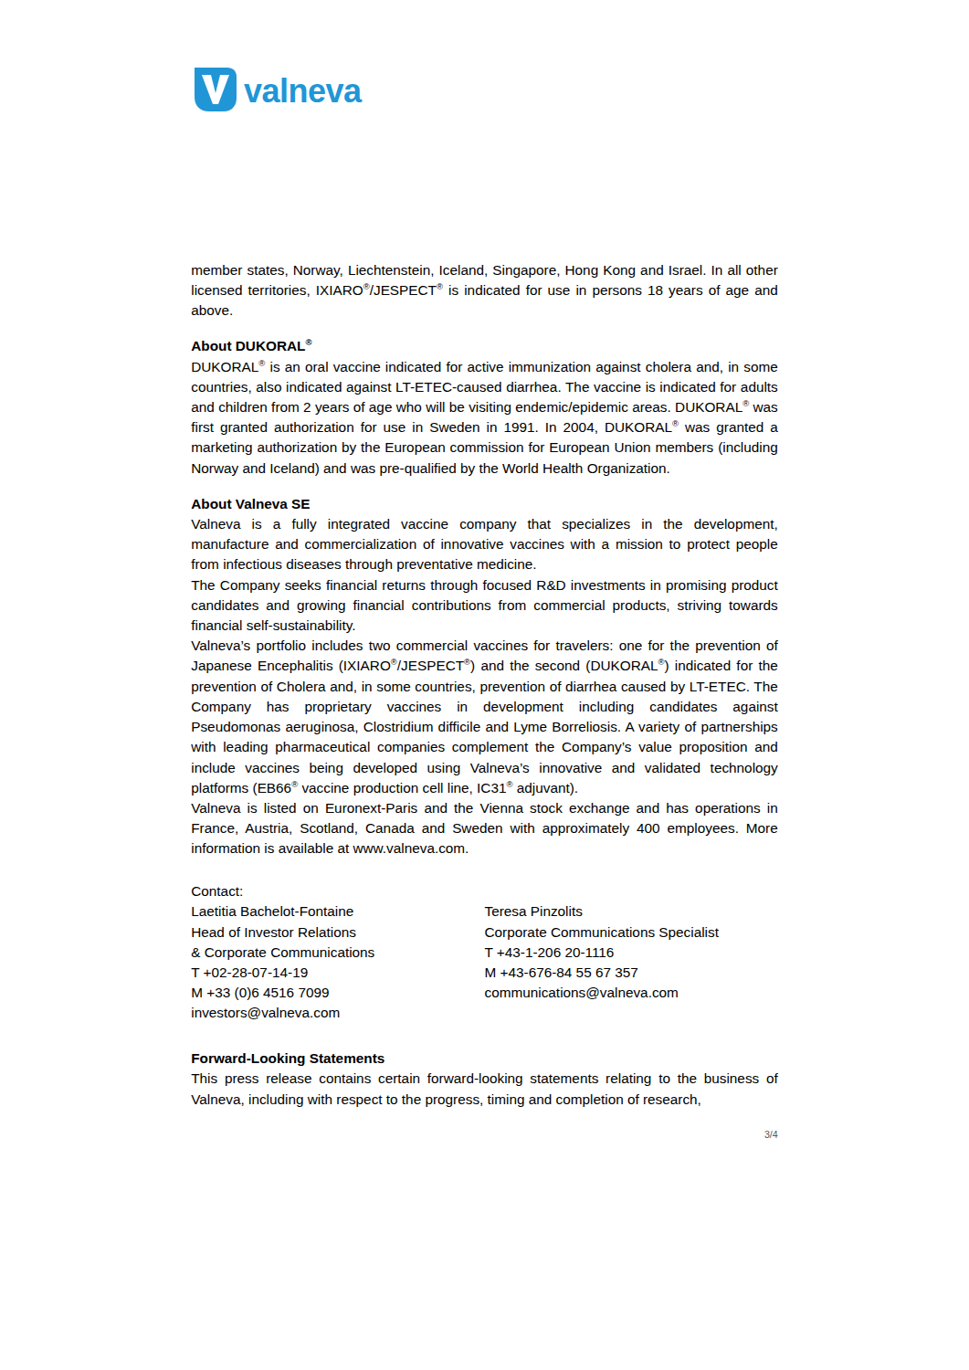valneva
member states, Norway, Liechtenstein, Iceland, Singapore, Hong Kong and Israel. In all other licensed territories, IXIARO®/JESPECT® is indicated for use in persons 18 years of age and above.
About DUKORAL®
DUKORAL® is an oral vaccine indicated for active immunization against cholera and, in some countries, also indicated against LT-ETEC-caused diarrhea. The vaccine is indicated for adults and children from 2 years of age who will be visiting endemic/epidemic areas. DUKORAL® was first granted authorization for use in Sweden in 1991. In 2004, DUKORAL® was granted a marketing authorization by the European commission for European Union members (including Norway and Iceland) and was pre-qualified by the World Health Organization.
About Valneva SE
Valneva is a fully integrated vaccine company that specializes in the development, manufacture and commercialization of innovative vaccines with a mission to protect people from infectious diseases through preventative medicine.
The Company seeks financial returns through focused R&D investments in promising product candidates and growing financial contributions from commercial products, striving towards financial self-sustainability.
Valneva’s portfolio includes two commercial vaccines for travelers: one for the prevention of Japanese Encephalitis (IXIARO®/JESPECT®) and the second (DUKORAL®) indicated for the prevention of Cholera and, in some countries, prevention of diarrhea caused by LT-ETEC. The Company has proprietary vaccines in development including candidates against Pseudomonas aeruginosa, Clostridium difficile and Lyme Borreliosis. A variety of partnerships with leading pharmaceutical companies complement the Company’s value proposition and include vaccines being developed using Valneva’s innovative and validated technology platforms (EB66® vaccine production cell line, IC31® adjuvant).
Valneva is listed on Euronext-Paris and the Vienna stock exchange and has operations in France, Austria, Scotland, Canada and Sweden with approximately 400 employees. More information is available at www.valneva.com.
Contact:
| Laetitia Bachelot-Fontaine | Teresa Pinzolits |
| Head of Investor Relations | Corporate Communications Specialist |
| & Corporate Communications | T +43-1-206 20-1116 |
| T +02-28-07-14-19 | M +43-676-84 55 67 357 |
| M +33 (0)6 4516 7099 | communications@valneva.com |
| investors@valneva.com | |
Forward-Looking Statements
This press release contains certain forward-looking statements relating to the business of Valneva, including with respect to the progress, timing and completion of research,
3/4